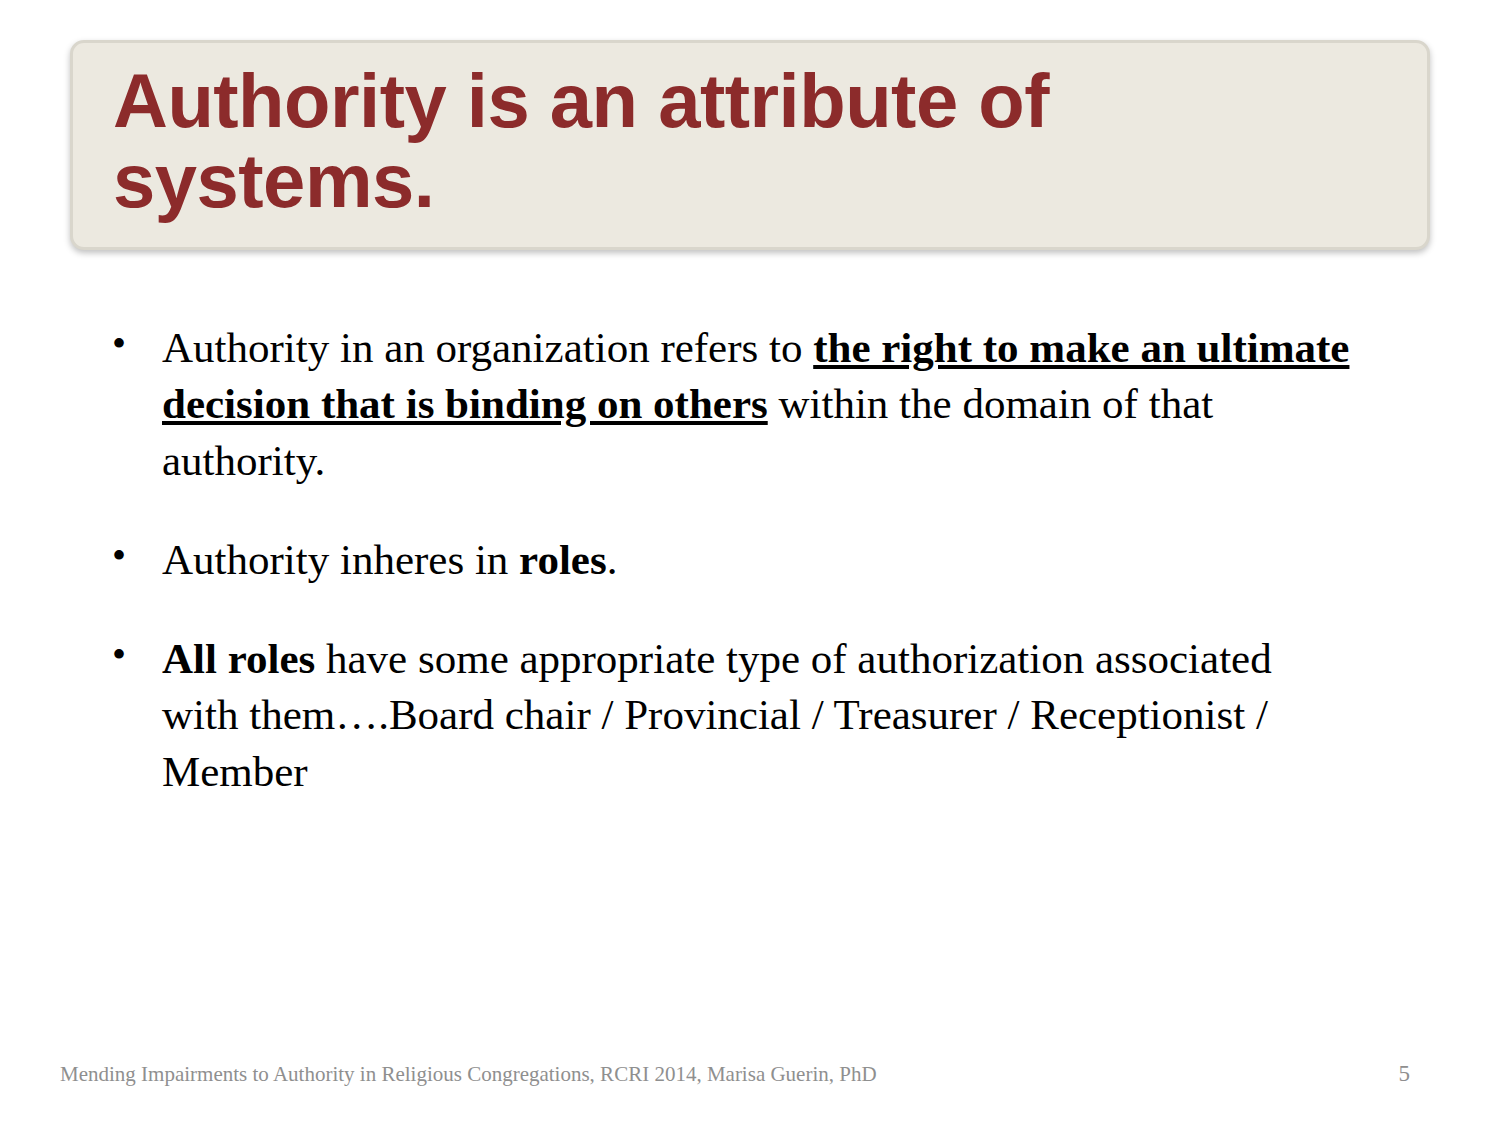Authority is an attribute of systems.
Authority in an organization refers to the right to make an ultimate decision that is binding on others within the domain of that authority.
Authority inheres in roles.
All roles have some appropriate type of authorization associated with them….Board chair / Provincial / Treasurer / Receptionist / Member
Mending Impairments to Authority in Religious Congregations, RCRI 2014, Marisa Guerin, PhD
5